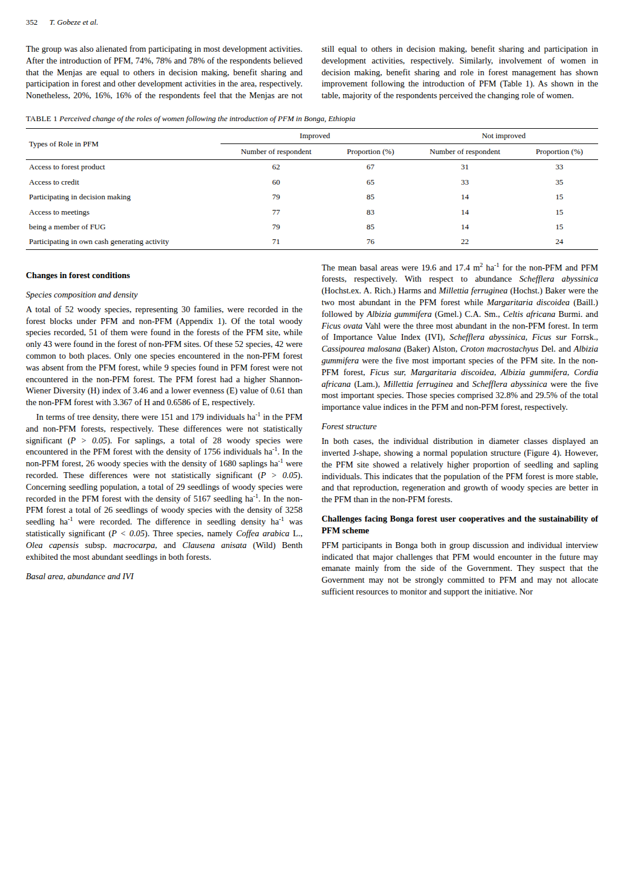352 T. Gobeze et al.
The group was also alienated from participating in most development activities. After the introduction of PFM, 74%, 78% and 78% of the respondents believed that the Menjas are equal to others in decision making, benefit sharing and participation in forest and other development activities in the area, respectively. Nonetheless, 20%, 16%, 16% of the respondents feel that the Menjas are not still equal to others in decision making, benefit sharing and participation in development activities, respectively. Similarly, involvement of women in decision making, benefit sharing and role in forest management has shown improvement following the introduction of PFM (Table 1). As shown in the table, majority of the respondents perceived the changing role of women.
TABLE 1 Perceived change of the roles of women following the introduction of PFM in Bonga, Ethiopia
| Types of Role in PFM | Improved | Not improved |
| --- | --- | --- |
| Number of respondent | Proportion (%) | Number of respondent | Proportion (%) |
| Access to forest product | 62 | 67 | 31 | 33 |
| Access to credit | 60 | 65 | 33 | 35 |
| Participating in decision making | 79 | 85 | 14 | 15 |
| Access to meetings | 77 | 83 | 14 | 15 |
| being a member of FUG | 79 | 85 | 14 | 15 |
| Participating in own cash generating activity | 71 | 76 | 22 | 24 |
Changes in forest conditions
Species composition and density
A total of 52 woody species, representing 30 families, were recorded in the forest blocks under PFM and non-PFM (Appendix 1). Of the total woody species recorded, 51 of them were found in the forests of the PFM site, while only 43 were found in the forest of non-PFM sites. Of these 52 species, 42 were common to both places. Only one species encountered in the non-PFM forest was absent from the PFM forest, while 9 species found in PFM forest were not encountered in the non-PFM forest. The PFM forest had a higher Shannon-Wiener Diversity (H) index of 3.46 and a lower evenness (E) value of 0.61 than the non-PFM forest with 3.367 of H and 0.6586 of E, respectively.
In terms of tree density, there were 151 and 179 individuals ha-1 in the PFM and non-PFM forests, respectively. These differences were not statistically significant (P > 0.05). For saplings, a total of 28 woody species were encountered in the PFM forest with the density of 1756 individuals ha-1. In the non-PFM forest, 26 woody species with the density of 1680 saplings ha-1 were recorded. These differences were not statistically significant (P > 0.05). Concerning seedling population, a total of 29 seedlings of woody species were recorded in the PFM forest with the density of 5167 seedling ha-1. In the non-PFM forest a total of 26 seedlings of woody species with the density of 3258 seedling ha-1 were recorded. The difference in seedling density ha-1 was statistically significant (P < 0.05). Three species, namely Coffea arabica L., Olea capensis subsp. macrocarpa, and Clausena anisata (Wild) Benth exhibited the most abundant seedlings in both forests.
Basal area, abundance and IVI
The mean basal areas were 19.6 and 17.4 m2 ha-1 for the non-PFM and PFM forests, respectively. With respect to abundance Schefflera abyssinica (Hochst.ex. A. Rich.) Harms and Millettia ferruginea (Hochst.) Baker were the two most abundant in the PFM forest while Margaritaria discoidea (Baill.) followed by Albizia gummifera (Gmel.) C.A. Sm., Celtis africana Burmi. and Ficus ovata Vahl were the three most abundant in the non-PFM forest. In term of Importance Value Index (IVI), Schefflera abyssinica, Ficus sur Forrsk., Cassipourea malosana (Baker) Alston, Croton macrostachyus Del. and Albizia gummifera were the five most important species of the PFM site. In the non-PFM forest, Ficus sur, Margaritaria discoidea, Albizia gummifera, Cordia africana (Lam.), Millettia ferruginea and Schefflera abyssinica were the five most important species. Those species comprised 32.8% and 29.5% of the total importance value indices in the PFM and non-PFM forest, respectively.
Forest structure
In both cases, the individual distribution in diameter classes displayed an inverted J-shape, showing a normal population structure (Figure 4). However, the PFM site showed a relatively higher proportion of seedling and sapling individuals. This indicates that the population of the PFM forest is more stable, and that reproduction, regeneration and growth of woody species are better in the PFM than in the non-PFM forests.
Challenges facing Bonga forest user cooperatives and the sustainability of PFM scheme
PFM participants in Bonga both in group discussion and individual interview indicated that major challenges that PFM would encounter in the future may emanate mainly from the side of the Government. They suspect that the Government may not be strongly committed to PFM and may not allocate sufficient resources to monitor and support the initiative. Nor